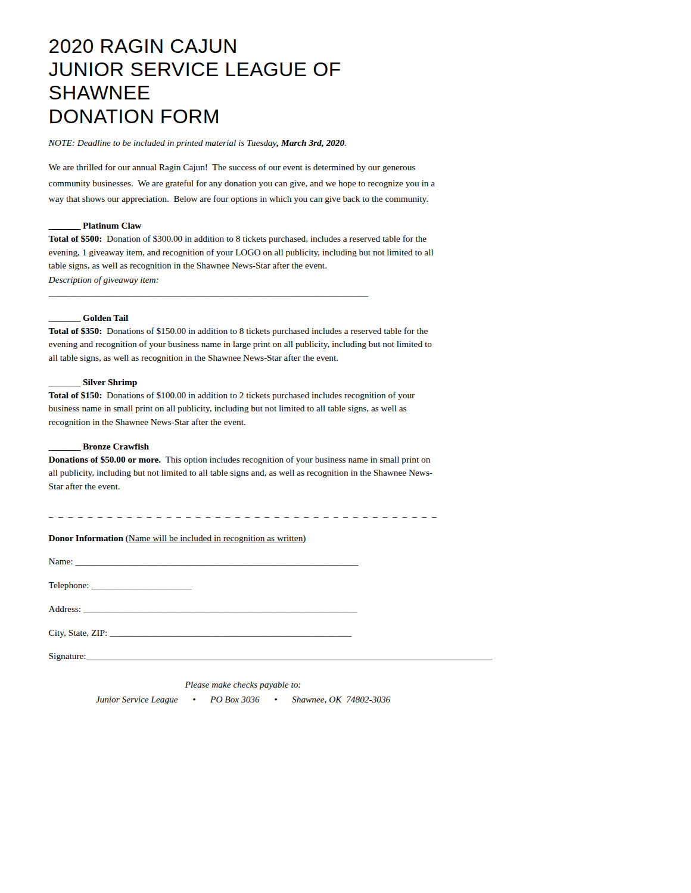2020 Ragin Cajun
Junior Service League of Shawnee
Donation Form
NOTE: Deadline to be included in printed material is Tuesday, March 3rd, 2020.
We are thrilled for our annual Ragin Cajun! The success of our event is determined by our generous community businesses. We are grateful for any donation you can give, and we hope to recognize you in a way that shows our appreciation. Below are four options in which you can give back to the community.
_______ Platinum Claw
Total of $500: Donation of $300.00 in addition to 8 tickets purchased, includes a reserved table for the evening, 1 giveaway item, and recognition of your LOGO on all publicity, including but not limited to all table signs, as well as recognition in the Shawnee News-Star after the event. Description of giveaway item: ______________________________________________________________________
_______ Golden Tail
Total of $350: Donations of $150.00 in addition to 8 tickets purchased includes a reserved table for the evening and recognition of your business name in large print on all publicity, including but not limited to all table signs, as well as recognition in the Shawnee News-Star after the event.
_______ Silver Shrimp
Total of $150: Donations of $100.00 in addition to 2 tickets purchased includes recognition of your business name in small print on all publicity, including but not limited to all table signs, as well as recognition in the Shawnee News-Star after the event.
_______ Bronze Crawfish
Donations of $50.00 or more. This option includes recognition of your business name in small print on all publicity, including but not limited to all table signs and, as well as recognition in the Shawnee News-Star after the event.
_ _ _ _ _ _ _ _ _ _ _ _ _ _ _ _ _ _ _ _ _ _ _ _ _ _ _ _ _ _ _ _ _ _ _ _ _ _ _ _ _ _ _ _ _ _ _ _ _ _ _ _ _
Donor Information (Name will be included in recognition as written)
Name: ______________________________________________________________
Telephone: ______________________
Address: ____________________________________________________________
City, State, ZIP: _____________________________________________________
Signature:_________________________________________________________________________________________
Please make checks payable to: Junior Service League•PO Box 3036•Shawnee, OK 74802-3036